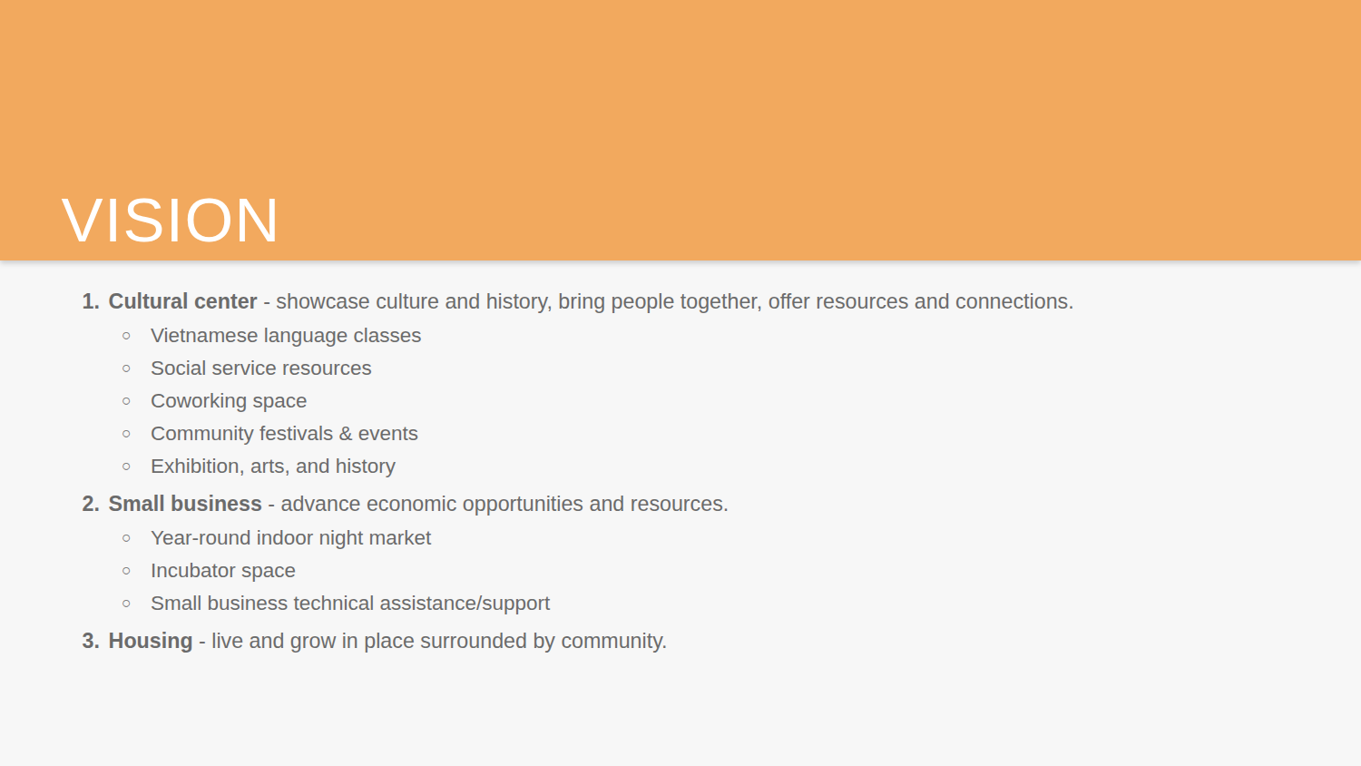VISION
Cultural center - showcase culture and history, bring people together, offer resources and connections.
Vietnamese language classes
Social service resources
Coworking space
Community festivals & events
Exhibition, arts, and history
Small business - advance economic opportunities and resources.
Year-round indoor night market
Incubator space
Small business technical assistance/support
Housing - live and grow in place surrounded by community.